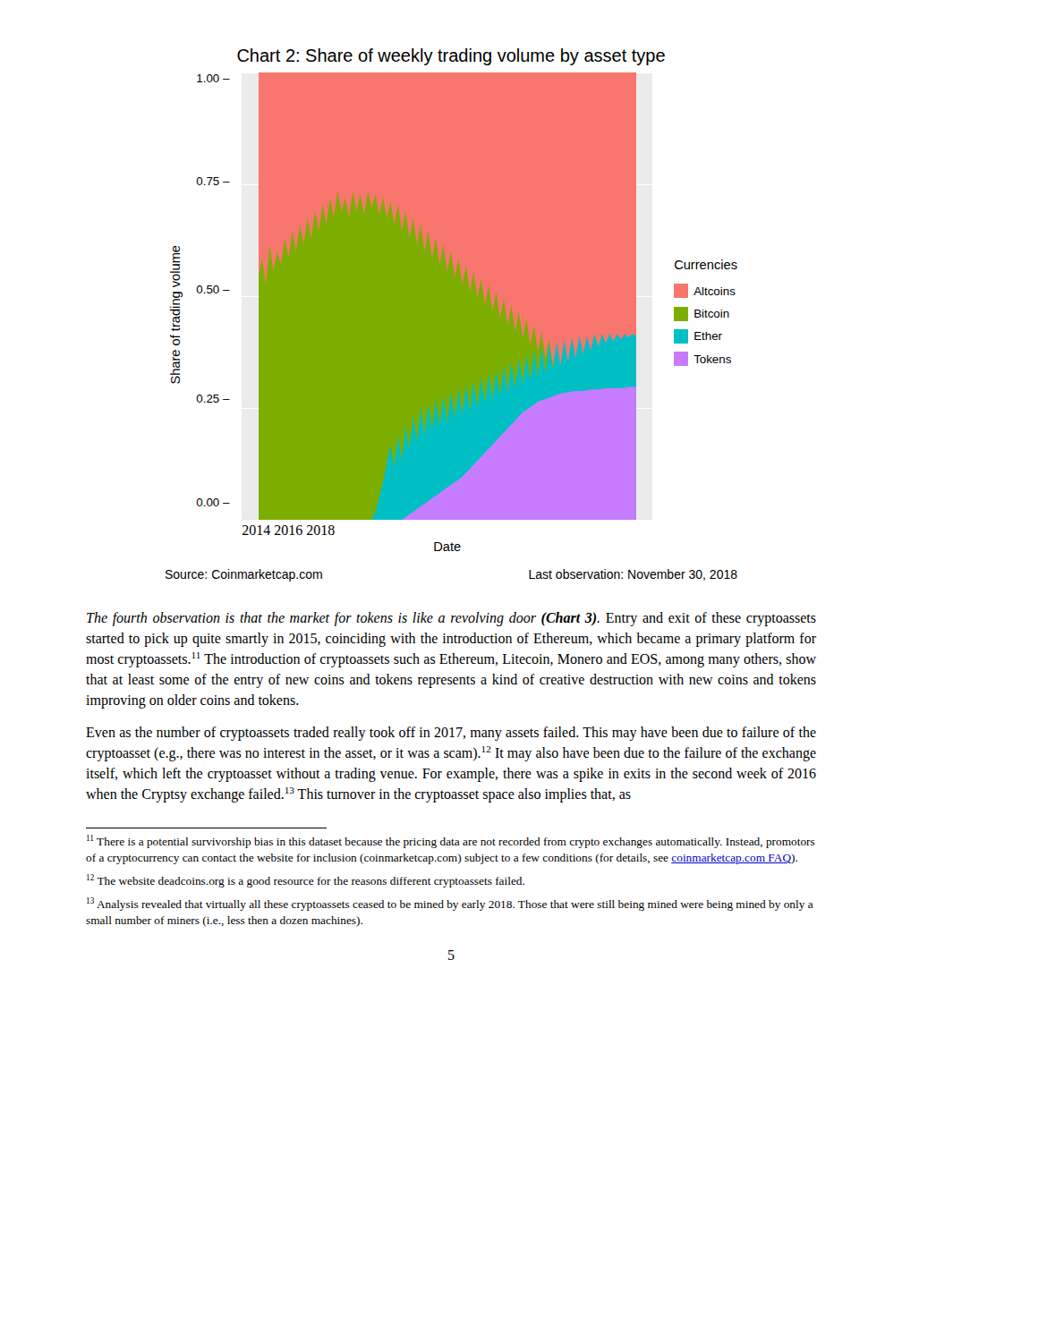Chart 2: Share of weekly trading volume by asset type
Share of trading volume
1.00 – 0.75 – 0.50 – 0.25 – 0.00 –
2014 2016 2018
Date
Currencies
Altcoins
Bitcoin
Ether
Tokens
Source: Coinmarketcap.com Last observation: November 30, 2018
The fourth observation is that the market for tokens is like a revolving door (Chart 3). Entry and exit of these cryptoassets started to pick up quite smartly in 2015, coinciding with the introduction of Ethereum, which became a primary platform for most cryptoassets.11 The introduction of cryptoassets such as Ethereum, Litecoin, Monero and EOS, among many others, show that at least some of the entry of new coins and tokens represents a kind of creative destruction with new coins and tokens improving on older coins and tokens.
Even as the number of cryptoassets traded really took off in 2017, many assets failed. This may have been due to failure of the cryptoasset (e.g., there was no interest in the asset, or it was a scam).12 It may also have been due to the failure of the exchange itself, which left the cryptoasset without a trading venue. For example, there was a spike in exits in the second week of 2016 when the Cryptsy exchange failed.13 This turnover in the cryptoasset space also implies that, as
11 There is a potential survivorship bias in this dataset because the pricing data are not recorded from crypto exchanges automatically. Instead, promotors of a cryptocurrency can contact the website for inclusion (coinmarketcap.com) subject to a few conditions (for details, see coinmarketcap.com FAQ).
12 The website deadcoins.org is a good resource for the reasons different cryptoassets failed.
13 Analysis revealed that virtually all these cryptoassets ceased to be mined by early 2018. Those that were still being mined were being mined by only a small number of miners (i.e., less then a dozen machines).
5